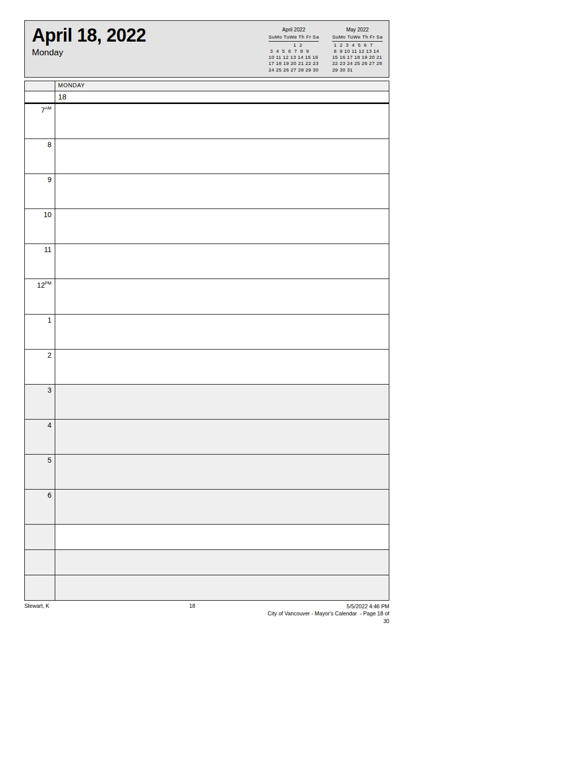April 18, 2022
Monday
April 2022
SuMo TuWe Th Fr Sa
1 2
3 4 5 6 7 8 9
10 11 12 13 14 15 16
17 18 19 20 21 22 23
24 25 26 27 28 29 30
May 2022
SuMo TuWe Th Fr Sa
1 2 3 4 5 6 7
8 9 10 11 12 13 14
15 16 17 18 19 20 21
22 23 24 25 26 27 28
29 30 31
MONDAY
18
7AM
8
9
10
11
12PM
1
2
3
4
5
6
Stewart, K
18
5/5/2022 4:46 PM
City of Vancouver - Mayor's Calendar - Page 18 of 30